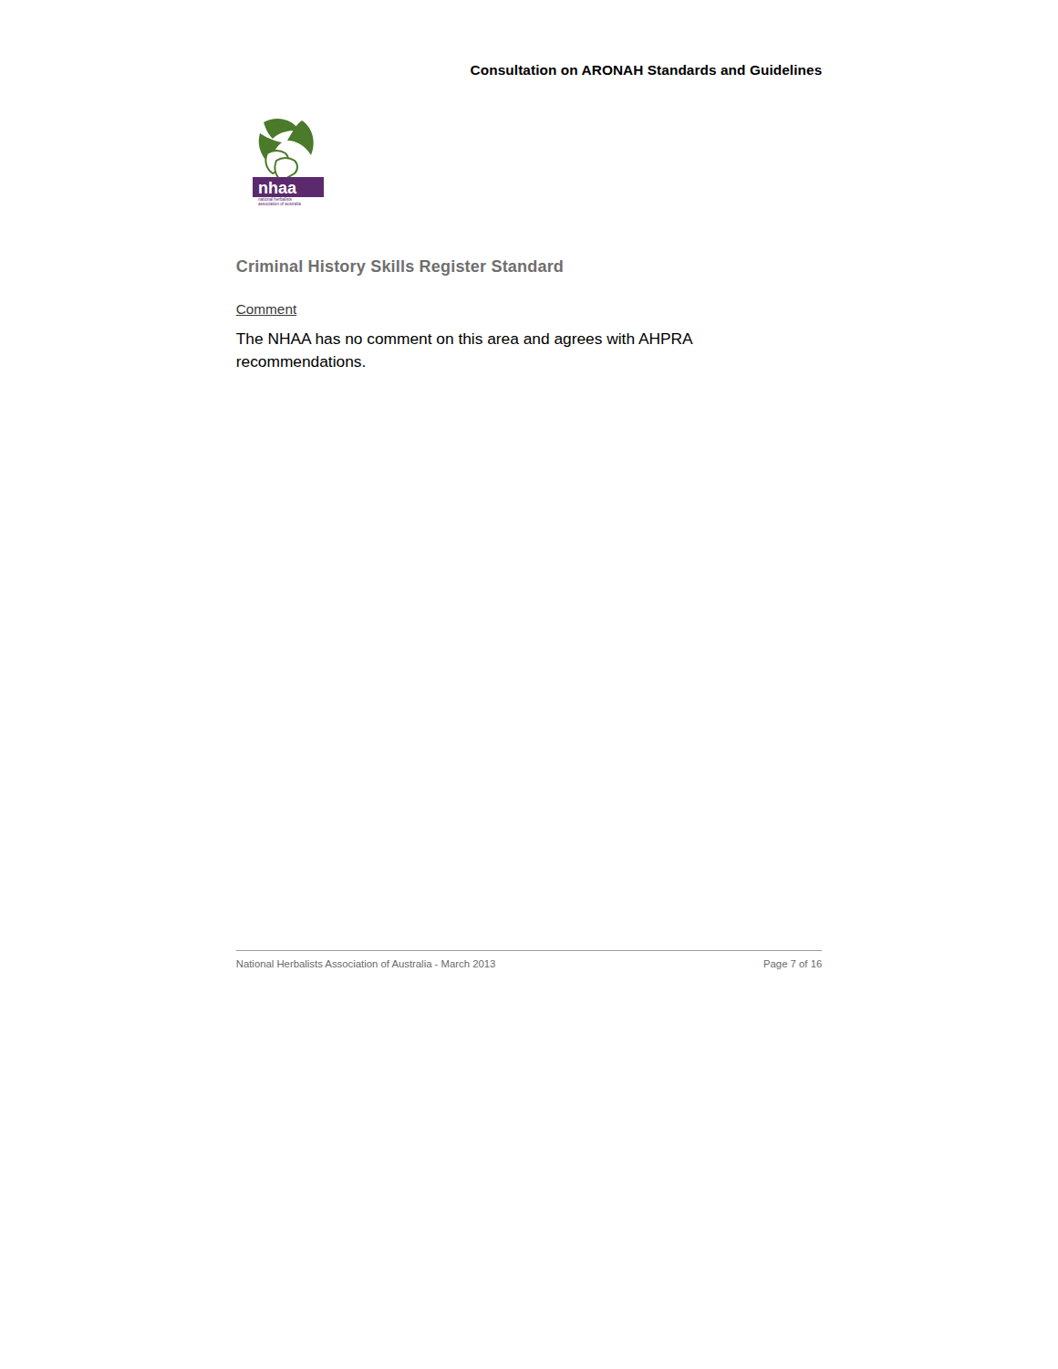Consultation on ARONAH Standards and Guidelines
nhaa national herbalists association of australia
Criminal History Skills Register Standard
Comment
The NHAA has no comment on this area and agrees with AHPRA recommendations.
National Herbalists Association of Australia - March 2013 Page 7 of 16